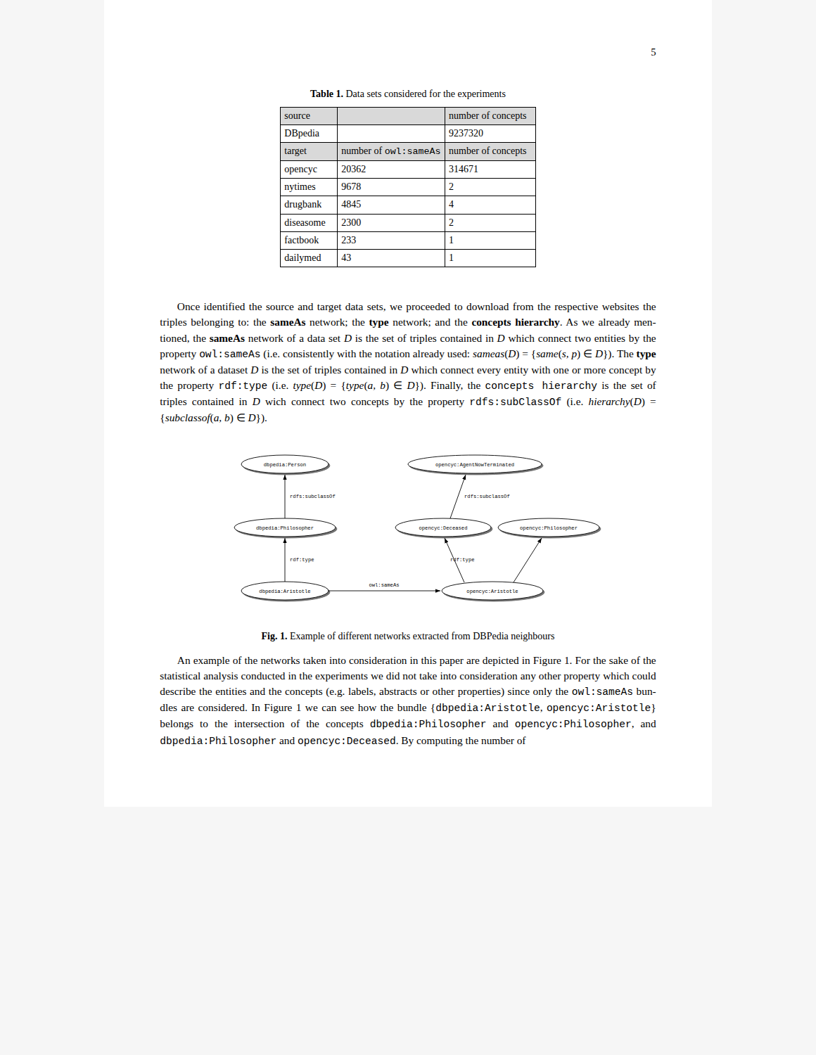5
Table 1. Data sets considered for the experiments
| source | | number of concepts |
| DBpedia | | 9237320 |
| target | number of owl:sameAs | number of concepts |
| opencyc | 20362 | 314671 |
| nytimes | 9678 | 2 |
| drugbank | 4845 | 4 |
| diseasome | 2300 | 2 |
| factbook | 233 | 1 |
| dailymed | 43 | 1 |
Once identified the source and target data sets, we proceeded to download from the respective websites the triples belonging to: the sameAs network; the type network; and the concepts hierarchy. As we already mentioned, the sameAs network of a data set D is the set of triples contained in D which connect two entities by the property owl:sameAs (i.e. consistently with the notation already used: sameas(D) = {same(s, p) ∈ D}). The type network of a dataset D is the set of triples contained in D which connect every entity with one or more concept by the property rdf:type (i.e. type(D) = {type(a, b) ∈ D}). Finally, the concepts hierarchy is the set of triples contained in D wich connect two concepts by the property rdfs:subClassOf (i.e. hierarchy(D) = {subclassof(a, b) ∈ D}).
dbpedia:Person dbpedia:Philosopher dbpedia:Aristotle opencyc:AgentNowTerminated opencyc:Deceased opencyc:Philosopher opencyc:Aristotle rdfs:subclassOf rdf:type owl:sameAs rdfs:subclassOf rdf:type
Fig. 1. Example of different networks extracted from DBPedia neighbours
An example of the networks taken into consideration in this paper are depicted in Figure 1. For the sake of the statistical analysis conducted in the experiments we did not take into consideration any other property which could describe the entities and the concepts (e.g. labels, abstracts or other properties) since only the owl:sameAs bundles are considered. In Figure 1 we can see how the bundle {dbpedia:Aristotle, opencyc:Aristotle} belongs to the intersection of the concepts dbpedia:Philosopher and opencyc:Philosopher, and dbpedia:Philosopher and opencyc:Deceased. By computing the number of